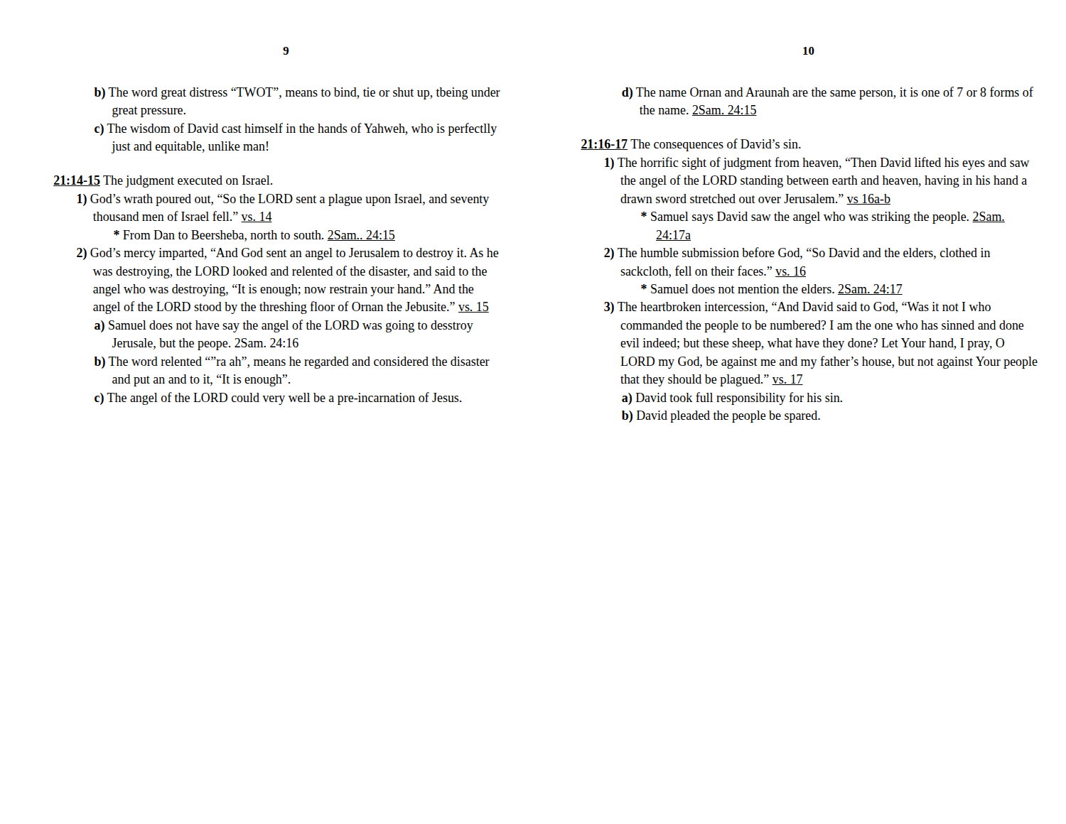9
b) The word great distress “TWOT”, means to bind, tie or shut up, tbeing under great pressure.
c) The wisdom of David cast himself in the hands of Yahweh, who is perfectlly just and equitable, unlike man!
21:14-15 The judgment executed on Israel.
1) God’s wrath poured out, “So the LORD sent a plague upon Israel, and seventy thousand men of Israel fell.” vs. 14
* From Dan to Beersheba, north to south. 2Sam.. 24:15
2) God’s mercy imparted, “And God sent an angel to Jerusalem to destroy it. As he was destroying, the LORD looked and relented of the disaster, and said to the angel who was destroying, “It is enough; now restrain your hand.” And the angel of the LORD stood by the threshing floor of Ornan the Jebusite.” vs. 15
a) Samuel does not have say the angel of the LORD was going to desstroy Jerusale, but the peope. 2Sam. 24:16
b) The word relented “”ra ah”, means he regarded and considered the disaster and put an and to it, “It is enough”.
c) The angel of the LORD could very well be a pre-incarnation of Jesus.
10
d) The name Ornan and Araunah are the same person, it is one of 7 or 8 forms of the name. 2Sam. 24:15
21:16-17 The consequences of David’s sin.
1) The horrific sight of judgment from heaven, “Then David lifted his eyes and saw the angel of the LORD standing between earth and heaven, having in his hand a drawn sword stretched out over Jerusalem.” vs 16a-b
* Samuel says David saw the angel who was striking the people. 2Sam. 24:17a
2) The humble submission before God, “So David and the elders, clothed in sackcloth, fell on their faces.” vs. 16
* Samuel does not mention the elders. 2Sam. 24:17
3) The heartbroken intercession, “And David said to God, “Was it not I who commanded the people to be numbered? I am the one who has sinned and done evil indeed; but these sheep, what have they done? Let Your hand, I pray, O LORD my God, be against me and my father’s house, but not against Your people that they should be plagued.” vs. 17
a) David took full responsibility for his sin.
b) David pleaded the people be spared.